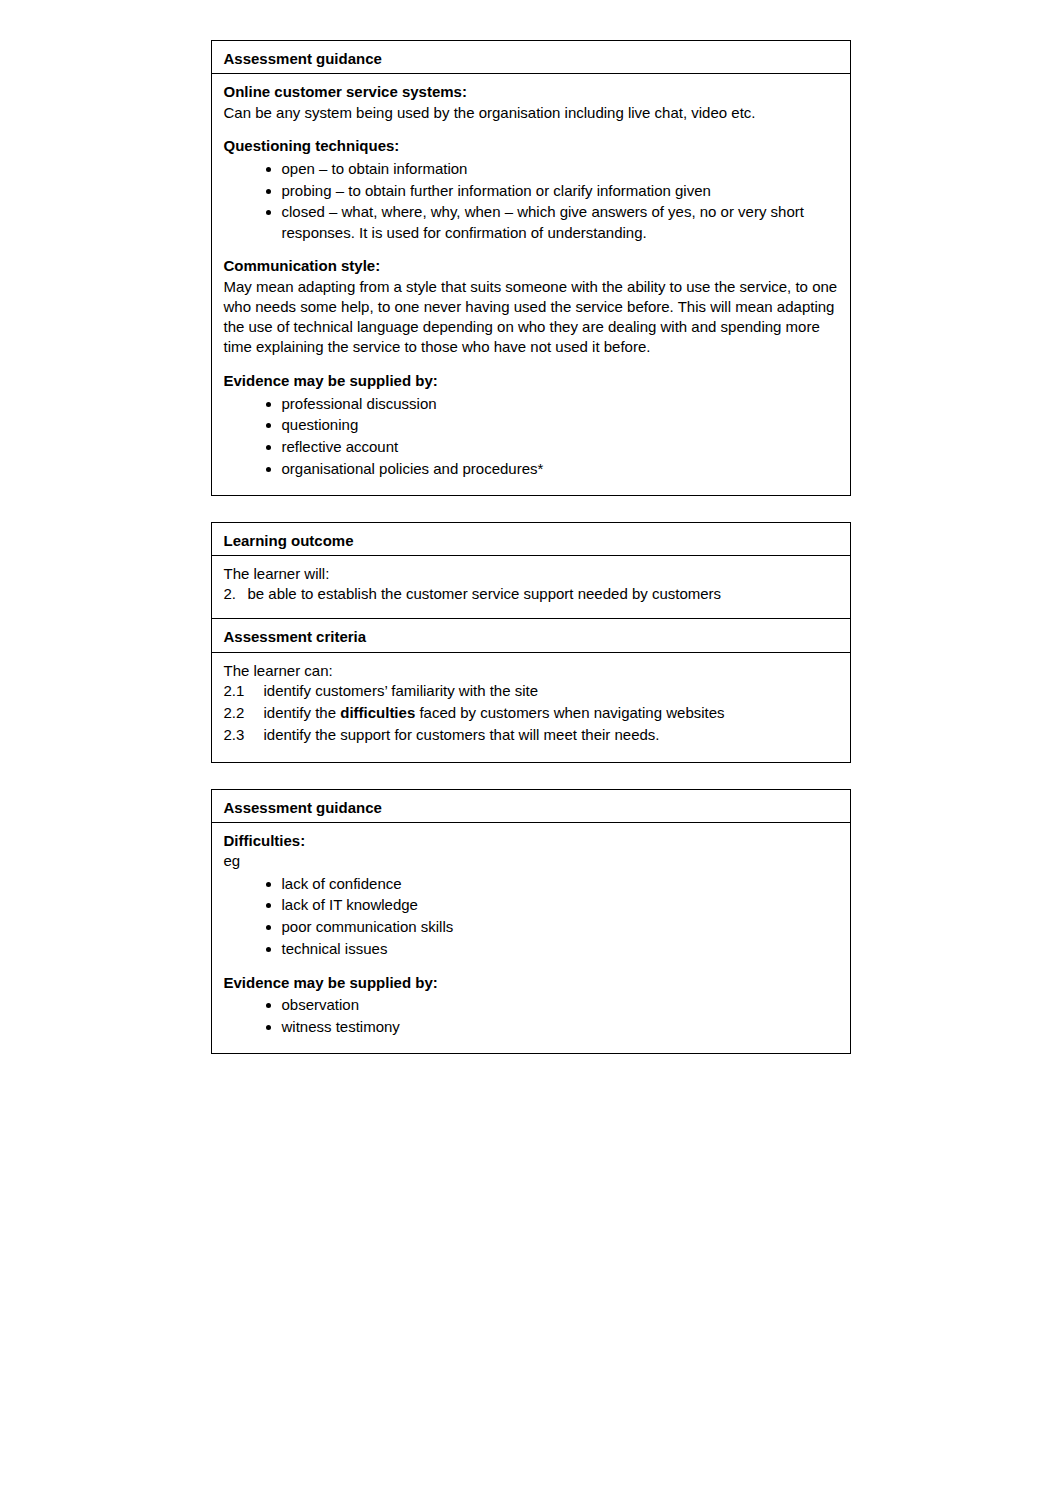| Assessment guidance |
| Online customer service systems: Can be any system being used by the organisation including live chat, video etc. Questioning techniques: open – to obtain information probing – to obtain further information or clarify information given closed – what, where, why, when – which give answers of yes, no or very short responses. It is used for confirmation of understanding. Communication style: May mean adapting from a style that suits someone with the ability to use the service, to one who needs some help, to one never having used the service before. This will mean adapting the use of technical language depending on who they are dealing with and spending more time explaining the service to those who have not used it before. Evidence may be supplied by: professional discussion questioning reflective account organisational policies and procedures* |
| Learning outcome |
| The learner will: 2. be able to establish the customer service support needed by customers |
| Assessment criteria |
| The learner can: 2.1 identify customers’ familiarity with the site 2.2 identify the difficulties faced by customers when navigating websites 2.3 identify the support for customers that will meet their needs. |
| Assessment guidance |
| Difficulties: eg lack of confidence lack of IT knowledge poor communication skills technical issues Evidence may be supplied by: observation witness testimony |